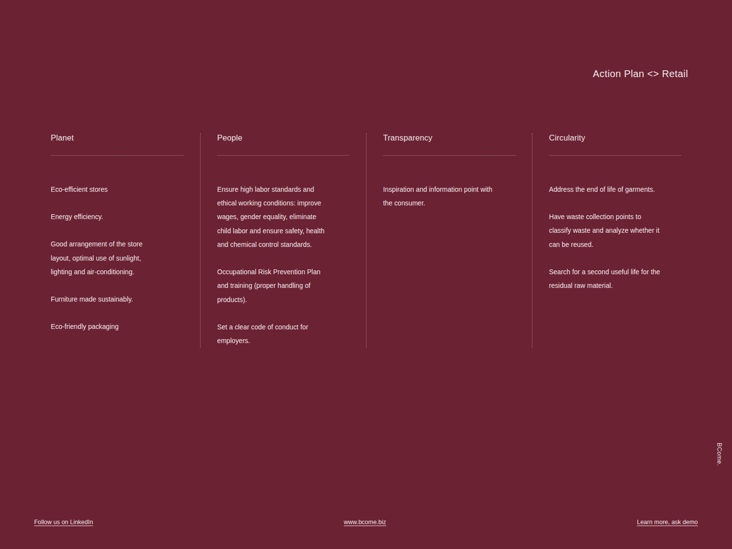Action Plan <> Retail
Planet
Eco-efficient stores
Energy efficiency.
Good arrangement of the store layout, optimal use of sunlight, lighting and air-conditioning.
Furniture made sustainably.
Eco-friendly packaging
People
Ensure high labor standards and ethical working conditions: improve wages, gender equality, eliminate child labor and ensure safety, health and chemical control standards.
Occupational Risk Prevention Plan and training (proper handling of products).
Set a clear code of conduct for employers.
Transparency
Inspiration and information point with the consumer.
Circularity
Address the end of life of garments.
Have waste collection points to classify waste and analyze whether it can be reused.
Search for a second useful life for the residual raw material.
BCome.
Follow us on LinkedIn www.bcome.biz Learn more, ask demo